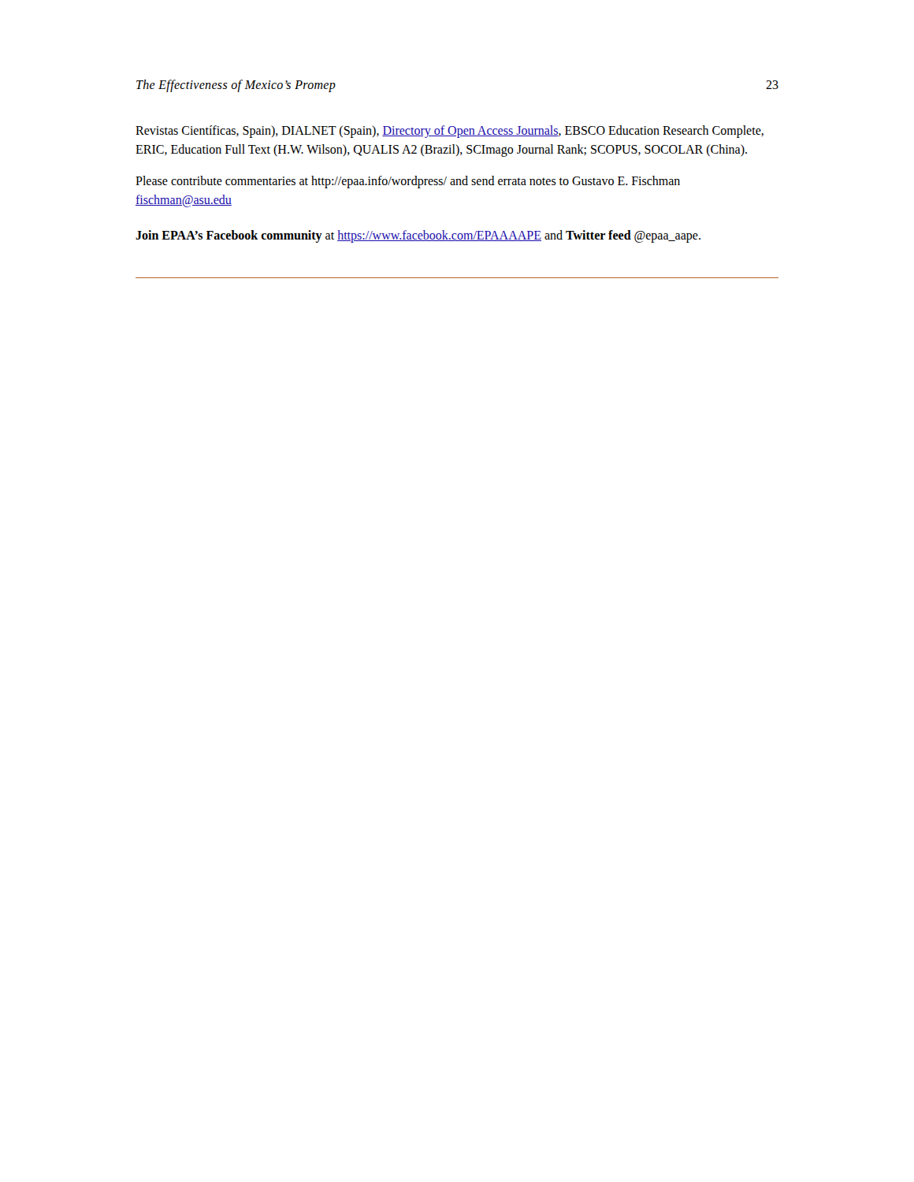The Effectiveness of Mexico’s Promep 23
Revistas Científicas, Spain), DIALNET (Spain), Directory of Open Access Journals, EBSCO Education Research Complete, ERIC, Education Full Text (H.W. Wilson), QUALIS A2 (Brazil), SCImago Journal Rank; SCOPUS, SOCOLAR (China).
Please contribute commentaries at http://epaa.info/wordpress/ and send errata notes to Gustavo E. Fischman fischman@asu.edu
Join EPAA’s Facebook community at https://www.facebook.com/EPAAAAPE and Twitter feed @epaa_aape.